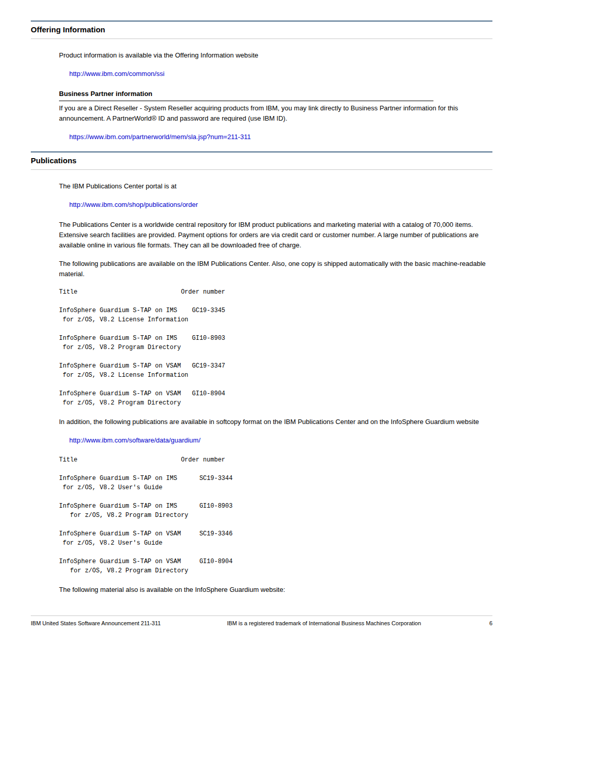Offering Information
Product information is available via the Offering Information website
http://www.ibm.com/common/ssi
Business Partner information
If you are a Direct Reseller - System Reseller acquiring products from IBM, you may link directly to Business Partner information for this announcement. A PartnerWorld® ID and password are required (use IBM ID).
https://www.ibm.com/partnerworld/mem/sla.jsp?num=211-311
Publications
The IBM Publications Center portal is at
http://www.ibm.com/shop/publications/order
The Publications Center is a worldwide central repository for IBM product publications and marketing material with a catalog of 70,000 items. Extensive search facilities are provided. Payment options for orders are via credit card or customer number. A large number of publications are available online in various file formats. They can all be downloaded free of charge.
The following publications are available on the IBM Publications Center. Also, one copy is shipped automatically with the basic machine-readable material.
Title                            Order number

InfoSphere Guardium S-TAP on IMS    GC19-3345
 for z/OS, V8.2 License Information

InfoSphere Guardium S-TAP on IMS    GI10-8903
 for z/OS, V8.2 Program Directory

InfoSphere Guardium S-TAP on VSAM   GC19-3347
 for z/OS, V8.2 License Information

InfoSphere Guardium S-TAP on VSAM   GI10-8904
 for z/OS, V8.2 Program Directory
In addition, the following publications are available in softcopy format on the IBM Publications Center and on the InfoSphere Guardium website
http://www.ibm.com/software/data/guardium/
Title                            Order number

InfoSphere Guardium S-TAP on IMS      SC19-3344
 for z/OS, V8.2 User's Guide

InfoSphere Guardium S-TAP on IMS      GI10-8903
   for z/OS, V8.2 Program Directory

InfoSphere Guardium S-TAP on VSAM     SC19-3346
 for z/OS, V8.2 User's Guide

InfoSphere Guardium S-TAP on VSAM     GI10-8904
   for z/OS, V8.2 Program Directory
The following material also is available on the InfoSphere Guardium website:
IBM United States Software Announcement 211-311
IBM is a registered trademark of International Business Machines Corporation
6